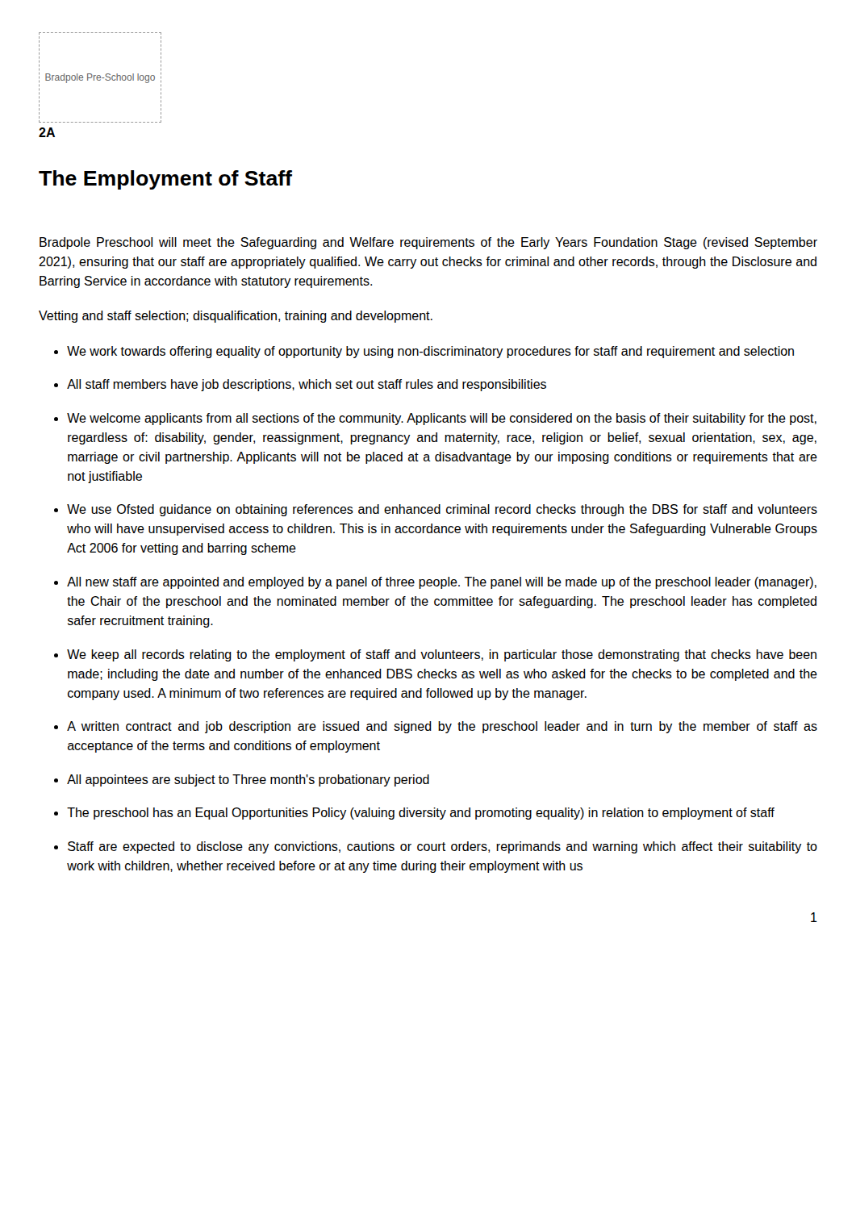Bradpole Pre-School logo
2A
The Employment of Staff
Bradpole Preschool will meet the Safeguarding and Welfare requirements of the Early Years Foundation Stage (revised September 2021), ensuring that our staff are appropriately qualified. We carry out checks for criminal and other records, through the Disclosure and Barring Service in accordance with statutory requirements.
Vetting and staff selection; disqualification, training and development.
We work towards offering equality of opportunity by using non-discriminatory procedures for staff and requirement and selection
All staff members have job descriptions, which set out staff rules and responsibilities
We welcome applicants from all sections of the community. Applicants will be considered on the basis of their suitability for the post, regardless of: disability, gender, reassignment, pregnancy and maternity, race, religion or belief, sexual orientation, sex, age, marriage or civil partnership. Applicants will not be placed at a disadvantage by our imposing conditions or requirements that are not justifiable
We use Ofsted guidance on obtaining references and enhanced criminal record checks through the DBS for staff and volunteers who will have unsupervised access to children. This is in accordance with requirements under the Safeguarding Vulnerable Groups Act 2006 for vetting and barring scheme
All new staff are appointed and employed by a panel of three people. The panel will be made up of the preschool leader (manager), the Chair of the preschool and the nominated member of the committee for safeguarding. The preschool leader has completed safer recruitment training.
We keep all records relating to the employment of staff and volunteers, in particular those demonstrating that checks have been made; including the date and number of the enhanced DBS checks as well as who asked for the checks to be completed and the company used. A minimum of two references are required and followed up by the manager.
A written contract and job description are issued and signed by the preschool leader and in turn by the member of staff as acceptance of the terms and conditions of employment
All appointees are subject to Three month's probationary period
The preschool has an Equal Opportunities Policy (valuing diversity and promoting equality) in relation to employment of staff
Staff are expected to disclose any convictions, cautions or court orders, reprimands and warning which affect their suitability to work with children, whether received before or at any time during their employment with us
1